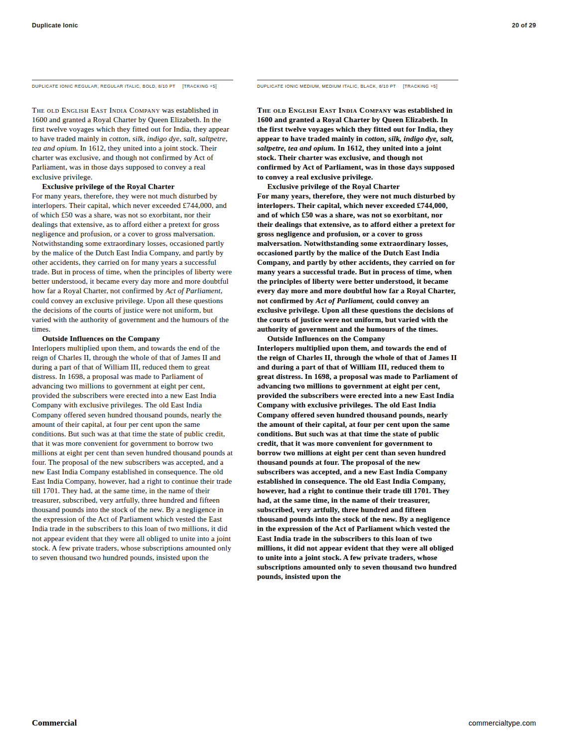Duplicate Ionic
20 of 29
Duplicate Ionic Regular, Regular Italic, Bold, 8/10 pt[Tracking +5]
The old English East India Company was established in 1600 and granted a Royal Charter by Queen Elizabeth. In the first twelve voyages which they fitted out for India, they appear to have traded mainly in cotton, silk, indigo dye, salt, saltpetre, tea and opium. In 1612, they united into a joint stock. Their charter was exclusive, and though not confirmed by Act of Parliament, was in those days supposed to convey a real exclusive privilege.
Exclusive privilege of the Royal Charter
For many years, therefore, they were not much disturbed by interlopers. Their capital, which never exceeded £744,000, and of which £50 was a share, was not so exorbitant, nor their dealings that extensive, as to afford either a pretext for gross negligence and profusion, or a cover to gross malversation. Notwithstanding some extraordinary losses, occasioned partly by the malice of the Dutch East India Company, and partly by other accidents, they carried on for many years a successful trade. But in process of time, when the principles of liberty were better understood, it became every day more and more doubtful how far a Royal Charter, not confirmed by Act of Parliament, could convey an exclusive privilege. Upon all these questions the decisions of the courts of justice were not uniform, but varied with the authority of government and the humours of the times.
Outside Influences on the Company
Interlopers multiplied upon them, and towards the end of the reign of Charles II, through the whole of that of James II and during a part of that of William III, reduced them to great distress. In 1698, a proposal was made to Parliament of advancing two millions to government at eight per cent, provided the subscribers were erected into a new East India Company with exclusive privileges. The old East India Company offered seven hundred thousand pounds, nearly the amount of their capital, at four per cent upon the same conditions. But such was at that time the state of public credit, that it was more convenient for government to borrow two millions at eight per cent than seven hundred thousand pounds at four. The proposal of the new subscribers was accepted, and a new East India Company established in consequence. The old East India Company, however, had a right to continue their trade till 1701. They had, at the same time, in the name of their treasurer, subscribed, very artfully, three hundred and fifteen thousand pounds into the stock of the new. By a negligence in the expression of the Act of Parliament which vested the East India trade in the subscribers to this loan of two millions, it did not appear evident that they were all obliged to unite into a joint stock. A few private traders, whose subscriptions amounted only to seven thousand two hundred pounds, insisted upon the
Duplicate Ionic Medium, Medium Italic, Black, 8/10 pt[Tracking +5]
The old English East India Company was established in 1600 and granted a Royal Charter by Queen Elizabeth. In the first twelve voyages which they fitted out for India, they appear to have traded mainly in cotton, silk, indigo dye, salt, saltpetre, tea and opium. In 1612, they united into a joint stock. Their charter was exclusive, and though not confirmed by Act of Parliament, was in those days supposed to convey a real exclusive privilege.
Exclusive privilege of the Royal Charter
For many years, therefore, they were not much disturbed by interlopers. Their capital, which never exceeded £744,000, and of which £50 was a share, was not so exorbitant, nor their dealings that extensive, as to afford either a pretext for gross negligence and profusion, or a cover to gross malversation. Notwithstanding some extraordinary losses, occasioned partly by the malice of the Dutch East India Company, and partly by other accidents, they carried on for many years a successful trade. But in process of time, when the principles of liberty were better understood, it became every day more and more doubtful how far a Royal Charter, not confirmed by Act of Parliament, could convey an exclusive privilege. Upon all these questions the decisions of the courts of justice were not uniform, but varied with the authority of government and the humours of the times.
Outside Influences on the Company
Interlopers multiplied upon them, and towards the end of the reign of Charles II, through the whole of that of James II and during a part of that of William III, reduced them to great distress. In 1698, a proposal was made to Parliament of advancing two millions to government at eight per cent, provided the subscribers were erected into a new East India Company with exclusive privileges. The old East India Company offered seven hundred thousand pounds, nearly the amount of their capital, at four per cent upon the same conditions. But such was at that time the state of public credit, that it was more convenient for government to borrow two millions at eight per cent than seven hundred thousand pounds at four. The proposal of the new subscribers was accepted, and a new East India Company established in consequence. The old East India Company, however, had a right to continue their trade till 1701. They had, at the same time, in the name of their treasurer, subscribed, very artfully, three hundred and fifteen thousand pounds into the stock of the new. By a negligence in the expression of the Act of Parliament which vested the East India trade in the subscribers to this loan of two millions, it did not appear evident that they were all obliged to unite into a joint stock. A few private traders, whose subscriptions amounted only to seven thousand two hundred pounds, insisted upon the
Commercial
commercialtype.com